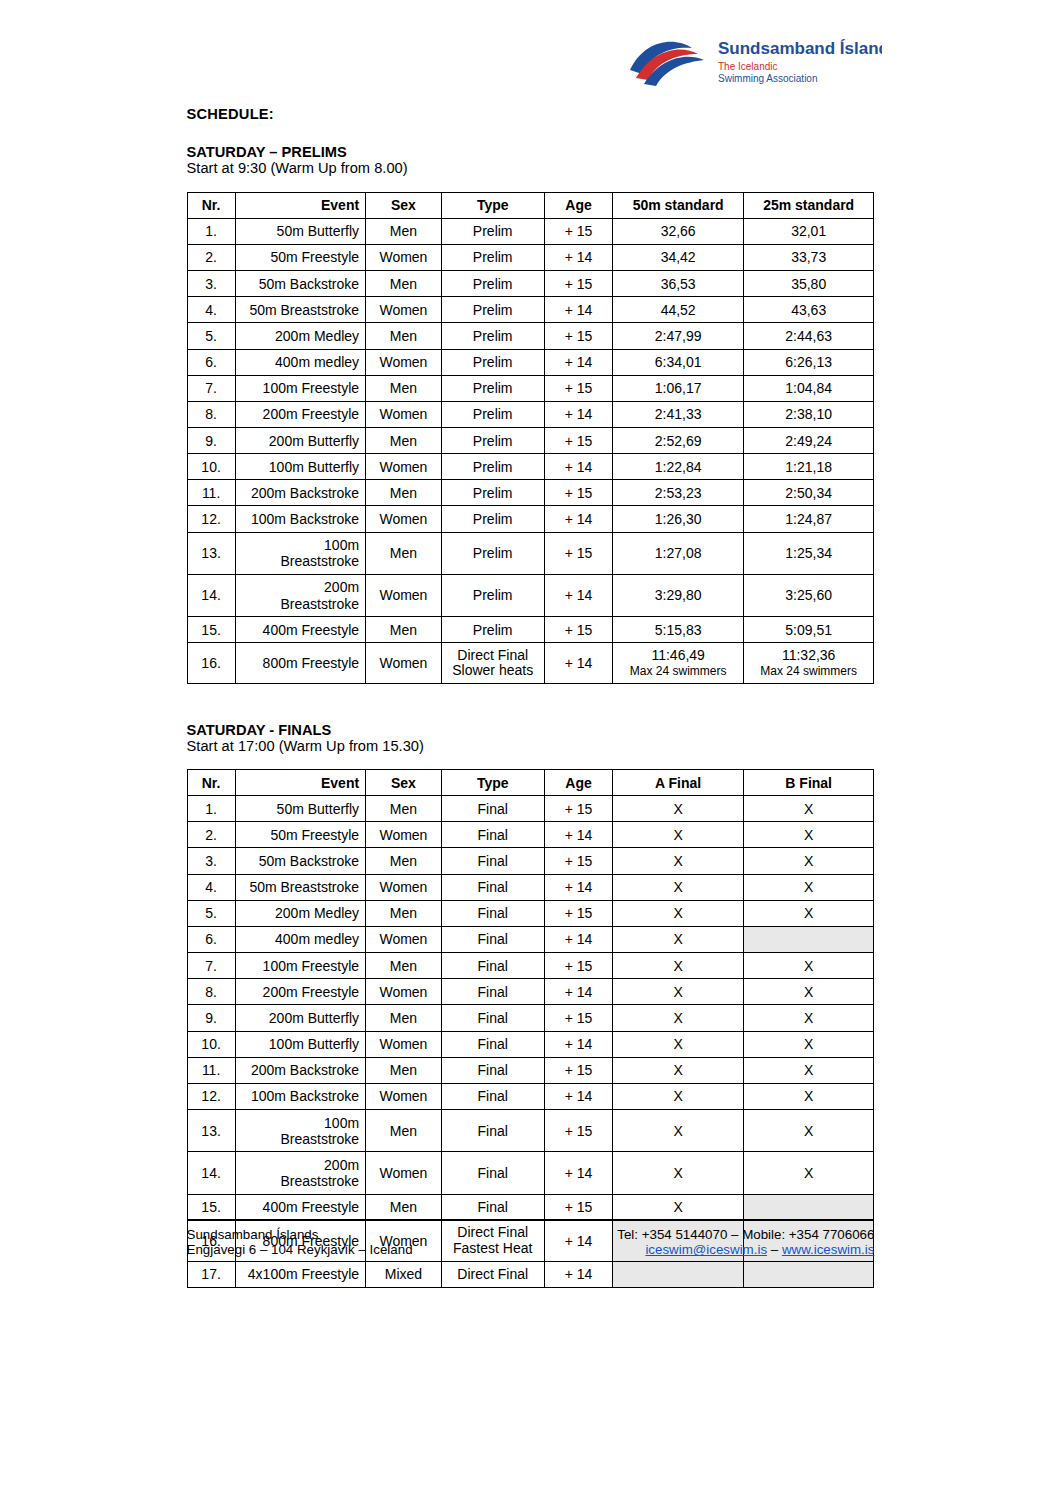Sundsamband Íslands The Icelandic Swimming Association
SCHEDULE:
SATURDAY – PRELIMS
Start at 9:30 (Warm Up from 8.00)
| Nr. | Event | Sex | Type | Age | 50m standard | 25m standard |
| --- | --- | --- | --- | --- | --- | --- |
| 1. | 50m Butterfly | Men | Prelim | + 15 | 32,66 | 32,01 |
| 2. | 50m Freestyle | Women | Prelim | + 14 | 34,42 | 33,73 |
| 3. | 50m Backstroke | Men | Prelim | + 15 | 36,53 | 35,80 |
| 4. | 50m Breaststroke | Women | Prelim | + 14 | 44,52 | 43,63 |
| 5. | 200m Medley | Men | Prelim | + 15 | 2:47,99 | 2:44,63 |
| 6. | 400m medley | Women | Prelim | + 14 | 6:34,01 | 6:26,13 |
| 7. | 100m Freestyle | Men | Prelim | + 15 | 1:06,17 | 1:04,84 |
| 8. | 200m Freestyle | Women | Prelim | + 14 | 2:41,33 | 2:38,10 |
| 9. | 200m Butterfly | Men | Prelim | + 15 | 2:52,69 | 2:49,24 |
| 10. | 100m Butterfly | Women | Prelim | + 14 | 1:22,84 | 1:21,18 |
| 11. | 200m Backstroke | Men | Prelim | + 15 | 2:53,23 | 2:50,34 |
| 12. | 100m Backstroke | Women | Prelim | + 14 | 1:26,30 | 1:24,87 |
| 13. | 100m Breaststroke | Men | Prelim | + 15 | 1:27,08 | 1:25,34 |
| 14. | 200m Breaststroke | Women | Prelim | + 14 | 3:29,80 | 3:25,60 |
| 15. | 400m Freestyle | Men | Prelim | + 15 | 5:15,83 | 5:09,51 |
| 16. | 800m Freestyle | Women | Direct Final Slower heats | + 14 | 11:46,49 Max 24 swimmers | 11:32,36 Max 24 swimmers |
SATURDAY - FINALS
Start at 17:00 (Warm Up from 15.30)
| Nr. | Event | Sex | Type | Age | A Final | B Final |
| --- | --- | --- | --- | --- | --- | --- |
| 1. | 50m Butterfly | Men | Final | + 15 | X | X |
| 2. | 50m Freestyle | Women | Final | + 14 | X | X |
| 3. | 50m Backstroke | Men | Final | + 15 | X | X |
| 4. | 50m Breaststroke | Women | Final | + 14 | X | X |
| 5. | 200m Medley | Men | Final | + 15 | X | X |
| 6. | 400m medley | Women | Final | + 14 | X | |
| 7. | 100m Freestyle | Men | Final | + 15 | X | X |
| 8. | 200m Freestyle | Women | Final | + 14 | X | X |
| 9. | 200m Butterfly | Men | Final | + 15 | X | X |
| 10. | 100m Butterfly | Women | Final | + 14 | X | X |
| 11. | 200m Backstroke | Men | Final | + 15 | X | X |
| 12. | 100m Backstroke | Women | Final | + 14 | X | X |
| 13. | 100m Breaststroke | Men | Final | + 15 | X | X |
| 14. | 200m Breaststroke | Women | Final | + 14 | X | X |
| 15. | 400m Freestyle | Men | Final | + 15 | X | |
| 16. | 800m Freestyle | Women | Direct Final Fastest Heat | + 14 | | |
| 17. | 4x100m Freestyle | Mixed | Direct Final | + 14 | | |
Sundsamband Íslands
Engjavegi 6 – 104 Reykjavík – Iceland
Tel: +354 5144070 – Mobile: +354 7706066
iceswim@iceswim.is – www.iceswim.is